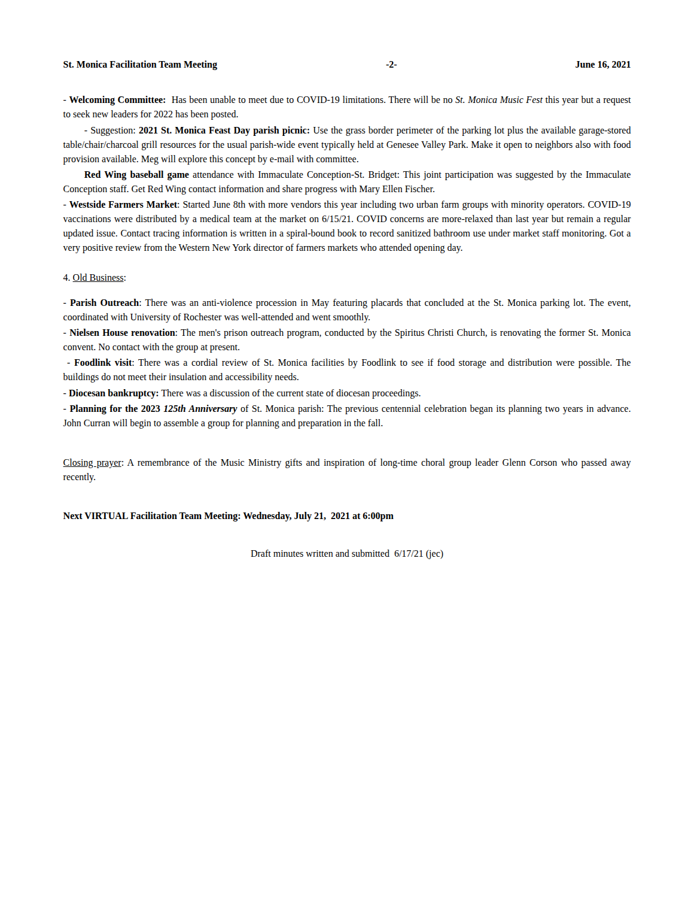St. Monica Facilitation Team Meeting
-2-
June 16, 2021
- Welcoming Committee: Has been unable to meet due to COVID-19 limitations. There will be no St. Monica Music Fest this year but a request to seek new leaders for 2022 has been posted.
- Suggestion: 2021 St. Monica Feast Day parish picnic: Use the grass border perimeter of the parking lot plus the available garage-stored table/chair/charcoal grill resources for the usual parish-wide event typically held at Genesee Valley Park. Make it open to neighbors also with food provision available. Meg will explore this concept by e-mail with committee.
Red Wing baseball game attendance with Immaculate Conception-St. Bridget: This joint participation was suggested by the Immaculate Conception staff. Get Red Wing contact information and share progress with Mary Ellen Fischer.
- Westside Farmers Market: Started June 8th with more vendors this year including two urban farm groups with minority operators. COVID-19 vaccinations were distributed by a medical team at the market on 6/15/21. COVID concerns are more-relaxed than last year but remain a regular updated issue. Contact tracing information is written in a spiral-bound book to record sanitized bathroom use under market staff monitoring. Got a very positive review from the Western New York director of farmers markets who attended opening day.
4. Old Business:
- Parish Outreach: There was an anti-violence procession in May featuring placards that concluded at the St. Monica parking lot. The event, coordinated with University of Rochester was well-attended and went smoothly.
- Nielsen House renovation: The men's prison outreach program, conducted by the Spiritus Christi Church, is renovating the former St. Monica convent. No contact with the group at present.
- Foodlink visit: There was a cordial review of St. Monica facilities by Foodlink to see if food storage and distribution were possible. The buildings do not meet their insulation and accessibility needs.
- Diocesan bankruptcy: There was a discussion of the current state of diocesan proceedings.
- Planning for the 2023 125th Anniversary of St. Monica parish: The previous centennial celebration began its planning two years in advance. John Curran will begin to assemble a group for planning and preparation in the fall.
Closing prayer: A remembrance of the Music Ministry gifts and inspiration of long-time choral group leader Glenn Corson who passed away recently.
Next VIRTUAL Facilitation Team Meeting: Wednesday, July 21, 2021 at 6:00pm
Draft minutes written and submitted 6/17/21 (jec)